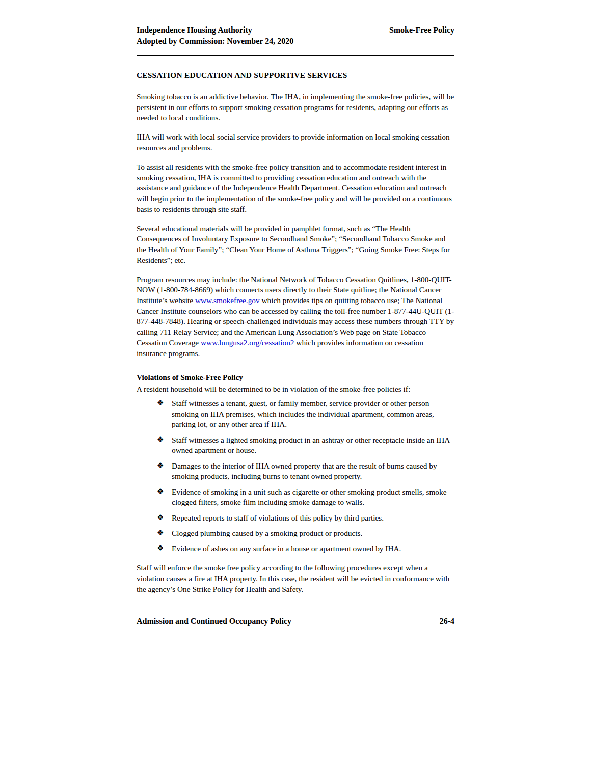Independence Housing Authority
Adopted by Commission: November 24, 2020
Smoke-Free Policy
CESSATION EDUCATION AND SUPPORTIVE SERVICES
Smoking tobacco is an addictive behavior. The IHA, in implementing the smoke-free policies, will be persistent in our efforts to support smoking cessation programs for residents, adapting our efforts as needed to local conditions.
IHA will work with local social service providers to provide information on local smoking cessation resources and problems.
To assist all residents with the smoke-free policy transition and to accommodate resident interest in smoking cessation, IHA is committed to providing cessation education and outreach with the assistance and guidance of the Independence Health Department. Cessation education and outreach will begin prior to the implementation of the smoke-free policy and will be provided on a continuous basis to residents through site staff.
Several educational materials will be provided in pamphlet format, such as “The Health Consequences of Involuntary Exposure to Secondhand Smoke”; “Secondhand Tobacco Smoke and the Health of Your Family”; “Clean Your Home of Asthma Triggers”; “Going Smoke Free: Steps for Residents”; etc.
Program resources may include: the National Network of Tobacco Cessation Quitlines, 1-800-QUIT-NOW (1-800-784-8669) which connects users directly to their State quitline; the National Cancer Institute’s website www.smokefree.gov which provides tips on quitting tobacco use; The National Cancer Institute counselors who can be accessed by calling the toll-free number 1-877-44U-QUIT (1-877-448-7848). Hearing or speech-challenged individuals may access these numbers through TTY by calling 711 Relay Service; and the American Lung Association’s Web page on State Tobacco Cessation Coverage www.lungusa2.org/cessation2 which provides information on cessation insurance programs.
Violations of Smoke-Free Policy
A resident household will be determined to be in violation of the smoke-free policies if:
Staff witnesses a tenant, guest, or family member, service provider or other person smoking on IHA premises, which includes the individual apartment, common areas, parking lot, or any other area if IHA.
Staff witnesses a lighted smoking product in an ashtray or other receptacle inside an IHA owned apartment or house.
Damages to the interior of IHA owned property that are the result of burns caused by smoking products, including burns to tenant owned property.
Evidence of smoking in a unit such as cigarette or other smoking product smells, smoke clogged filters, smoke film including smoke damage to walls.
Repeated reports to staff of violations of this policy by third parties.
Clogged plumbing caused by a smoking product or products.
Evidence of ashes on any surface in a house or apartment owned by IHA.
Staff will enforce the smoke free policy according to the following procedures except when a violation causes a fire at IHA property. In this case, the resident will be evicted in conformance with the agency’s One Strike Policy for Health and Safety.
Admission and Continued Occupancy Policy 26-4